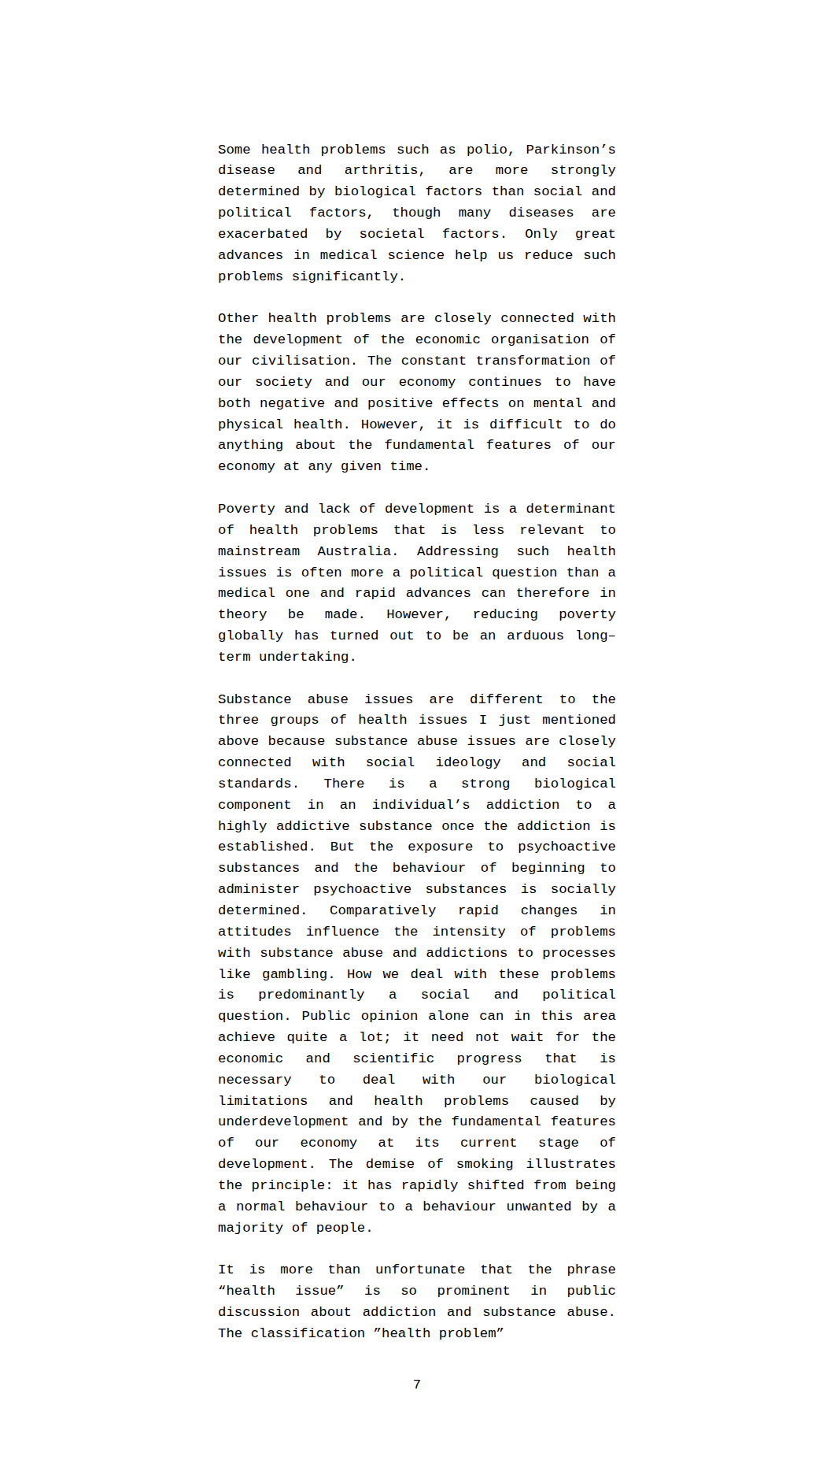Some health problems such as polio, Parkinson’s disease and arthritis, are more strongly determined by biological factors than social and political factors, though many diseases are exacerbated by societal factors. Only great advances in medical science help us reduce such problems significantly.
Other health problems are closely connected with the development of the economic organisation of our civilisation. The constant transformation of our society and our economy continues to have both negative and positive effects on mental and physical health. However, it is difficult to do anything about the fundamental features of our economy at any given time.
Poverty and lack of development is a determinant of health problems that is less relevant to mainstream Australia. Addressing such health issues is often more a political question than a medical one and rapid advances can therefore in theory be made. However, reducing poverty globally has turned out to be an arduous long–term undertaking.
Substance abuse issues are different to the three groups of health issues I just mentioned above because substance abuse issues are closely connected with social ideology and social standards. There is a strong biological component in an individual’s addiction to a highly addictive substance once the addiction is established. But the exposure to psychoactive substances and the behaviour of beginning to administer psychoactive substances is socially determined. Comparatively rapid changes in attitudes influence the intensity of problems with substance abuse and addictions to processes like gambling. How we deal with these problems is predominantly a social and political question. Public opinion alone can in this area achieve quite a lot; it need not wait for the economic and scientific progress that is necessary to deal with our biological limitations and health problems caused by underdevelopment and by the fundamental features of our economy at its current stage of development. The demise of smoking illustrates the principle: it has rapidly shifted from being a normal behaviour to a behaviour unwanted by a majority of people.
It is more than unfortunate that the phrase “health issue” is so prominent in public discussion about addiction and substance abuse. The classification ”health problem”
7